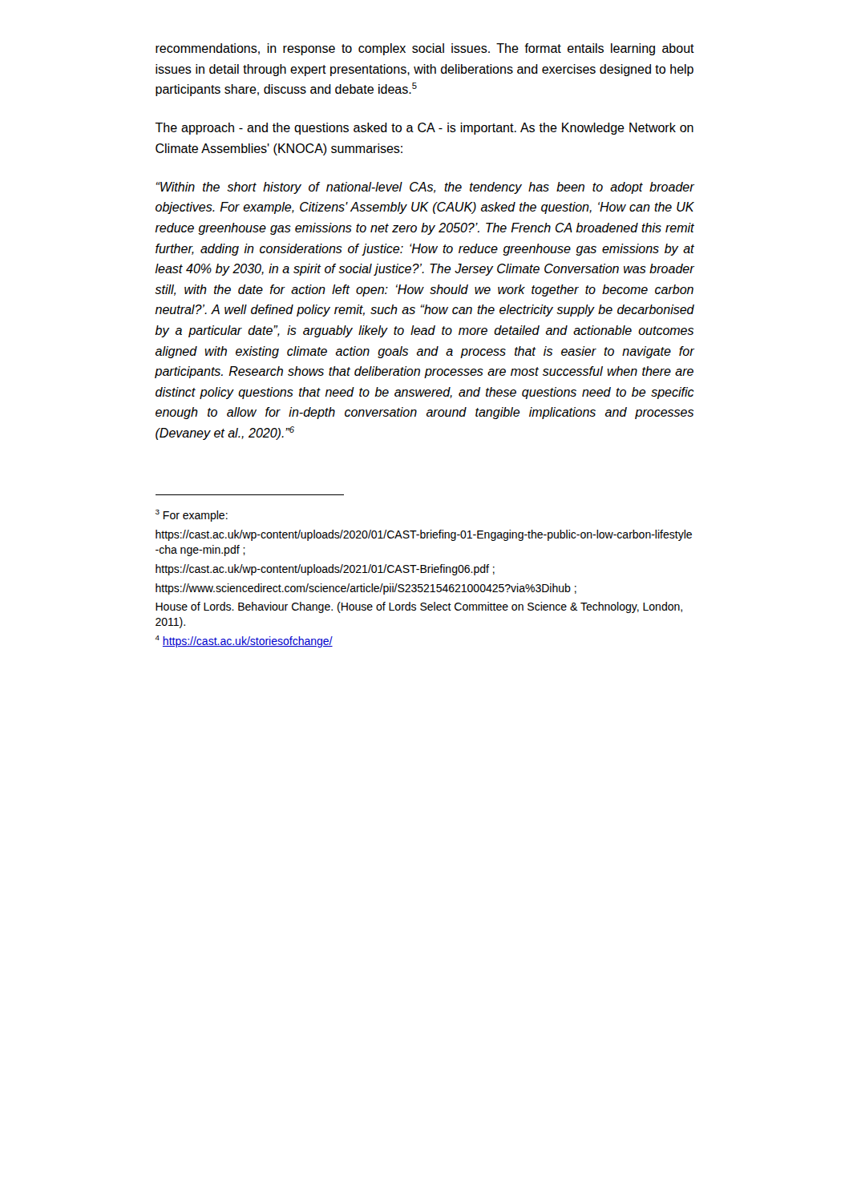recommendations, in response to complex social issues. The format entails learning about issues in detail through expert presentations, with deliberations and exercises designed to help participants share, discuss and debate ideas.5
The approach - and the questions asked to a CA - is important. As the Knowledge Network on Climate Assemblies' (KNOCA) summarises:
“Within the short history of national-level CAs, the tendency has been to adopt broader objectives. For example, Citizens' Assembly UK (CAUK) asked the question, ‘How can the UK reduce greenhouse gas emissions to net zero by 2050?’. The French CA broadened this remit further, adding in considerations of justice: ‘How to reduce greenhouse gas emissions by at least 40% by 2030, in a spirit of social justice?’. The Jersey Climate Conversation was broader still, with the date for action left open: ‘How should we work together to become carbon neutral?’. A well defined policy remit, such as “how can the electricity supply be decarbonised by a particular date”, is arguably likely to lead to more detailed and actionable outcomes aligned with existing climate action goals and a process that is easier to navigate for participants. Research shows that deliberation processes are most successful when there are distinct policy questions that need to be answered, and these questions need to be specific enough to allow for in-depth conversation around tangible implications and processes (Devaney et al., 2020).”6
3 For example:
https://cast.ac.uk/wp-content/uploads/2020/01/CAST-briefing-01-Engaging-the-public-on-low-carbon-lifestyle-cha nge-min.pdf ;
https://cast.ac.uk/wp-content/uploads/2021/01/CAST-Briefing06.pdf ;
https://www.sciencedirect.com/science/article/pii/S2352154621000425?via%3Dihub ;
House of Lords. Behaviour Change. (House of Lords Select Committee on Science & Technology, London, 2011).
4 https://cast.ac.uk/storiesofchange/